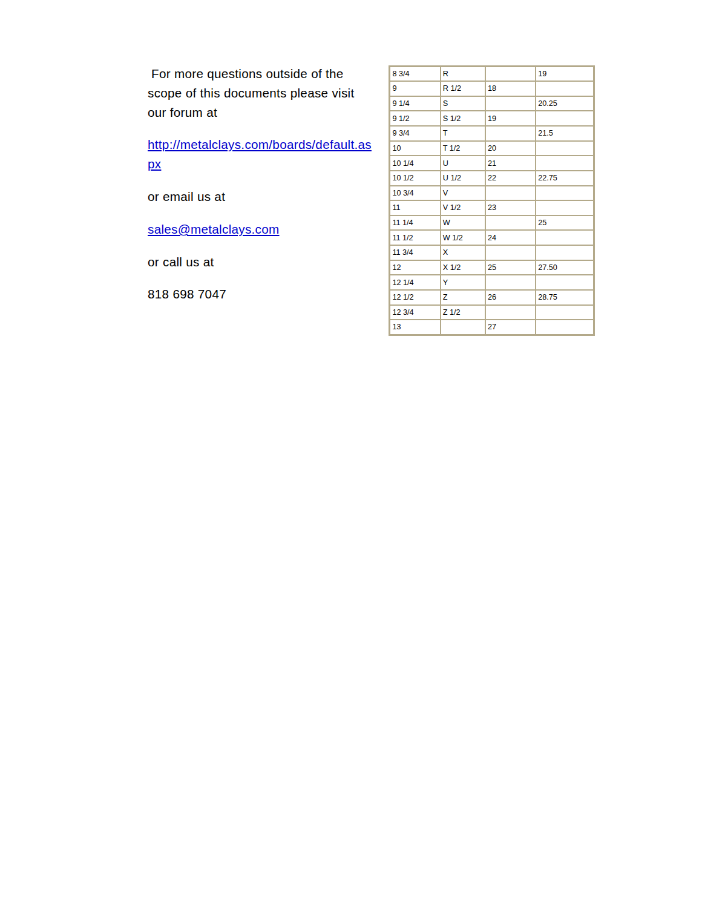For more questions outside of the scope of this documents please visit our forum at
http://metalclays.com/boards/default.aspx
or email us at
sales@metalclays.com
or call us at
818 698 7047
| 8 3/4 | R | | 19 |
| 9 | R 1/2 | 18 | |
| 9 1/4 | S | | 20.25 |
| 9 1/2 | S 1/2 | 19 | |
| 9 3/4 | T | | 21.5 |
| 10 | T 1/2 | 20 | |
| 10 1/4 | U | 21 | |
| 10 1/2 | U 1/2 | 22 | 22.75 |
| 10 3/4 | V | | |
| 11 | V 1/2 | 23 | |
| 11 1/4 | W | | 25 |
| 11 1/2 | W 1/2 | 24 | |
| 11 3/4 | X | | |
| 12 | X 1/2 | 25 | 27.50 |
| 12 1/4 | Y | | |
| 12 1/2 | Z | 26 | 28.75 |
| 12 3/4 | Z 1/2 | | |
| 13 | | 27 | |